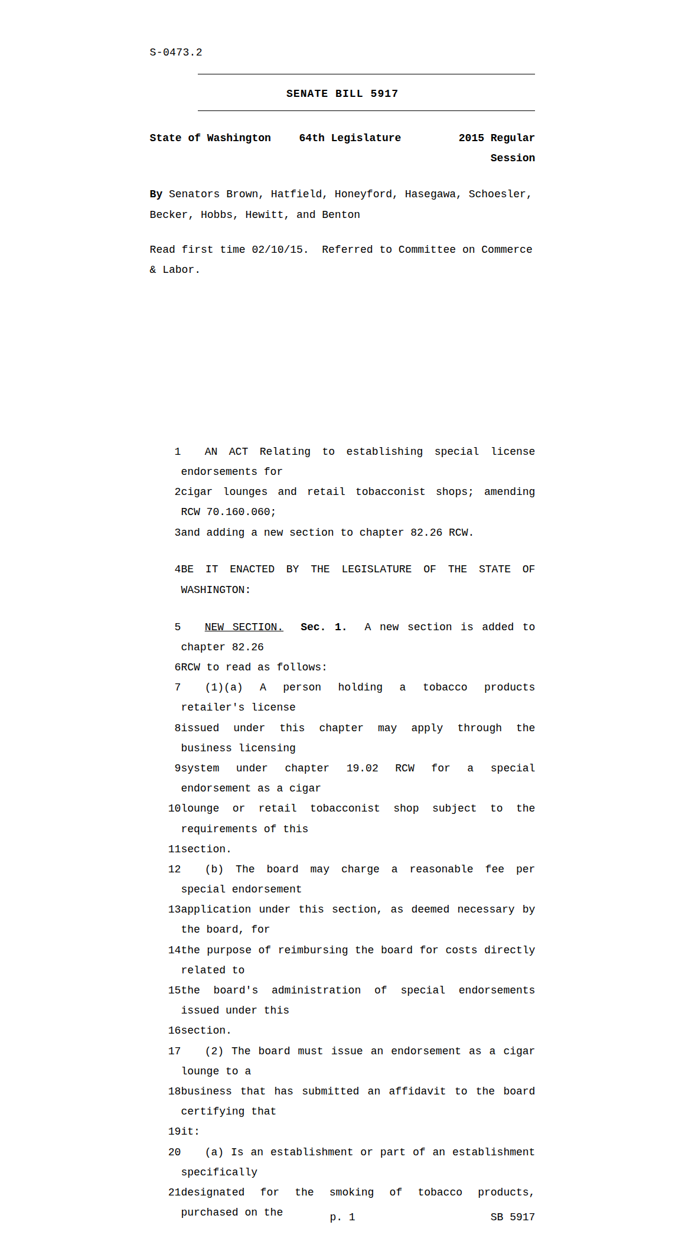S-0473.2
SENATE BILL 5917
State of Washington 64th Legislature 2015 Regular Session
By Senators Brown, Hatfield, Honeyford, Hasegawa, Schoesler, Becker, Hobbs, Hewitt, and Benton
Read first time 02/10/15. Referred to Committee on Commerce & Labor.
| 1 | AN ACT Relating to establishing special license endorsements for |
| 2 | cigar lounges and retail tobacconist shops; amending RCW 70.160.060; |
| 3 | and adding a new section to chapter 82.26 RCW. |
| 4 | BE IT ENACTED BY THE LEGISLATURE OF THE STATE OF WASHINGTON: |
| 5 | NEW SECTION. Sec. 1. A new section is added to chapter 82.26 |
| 6 | RCW to read as follows: |
| 7 | (1)(a) A person holding a tobacco products retailer's license |
| 8 | issued under this chapter may apply through the business licensing |
| 9 | system under chapter 19.02 RCW for a special endorsement as a cigar |
| 10 | lounge or retail tobacconist shop subject to the requirements of this |
| 11 | section. |
| 12 | (b) The board may charge a reasonable fee per special endorsement |
| 13 | application under this section, as deemed necessary by the board, for |
| 14 | the purpose of reimbursing the board for costs directly related to |
| 15 | the board's administration of special endorsements issued under this |
| 16 | section. |
| 17 | (2) The board must issue an endorsement as a cigar lounge to a |
| 18 | business that has submitted an affidavit to the board certifying that |
| 19 | it: |
| 20 | (a) Is an establishment or part of an establishment specifically |
| 21 | designated for the smoking of tobacco products, purchased on the |
p. 1
SB 5917